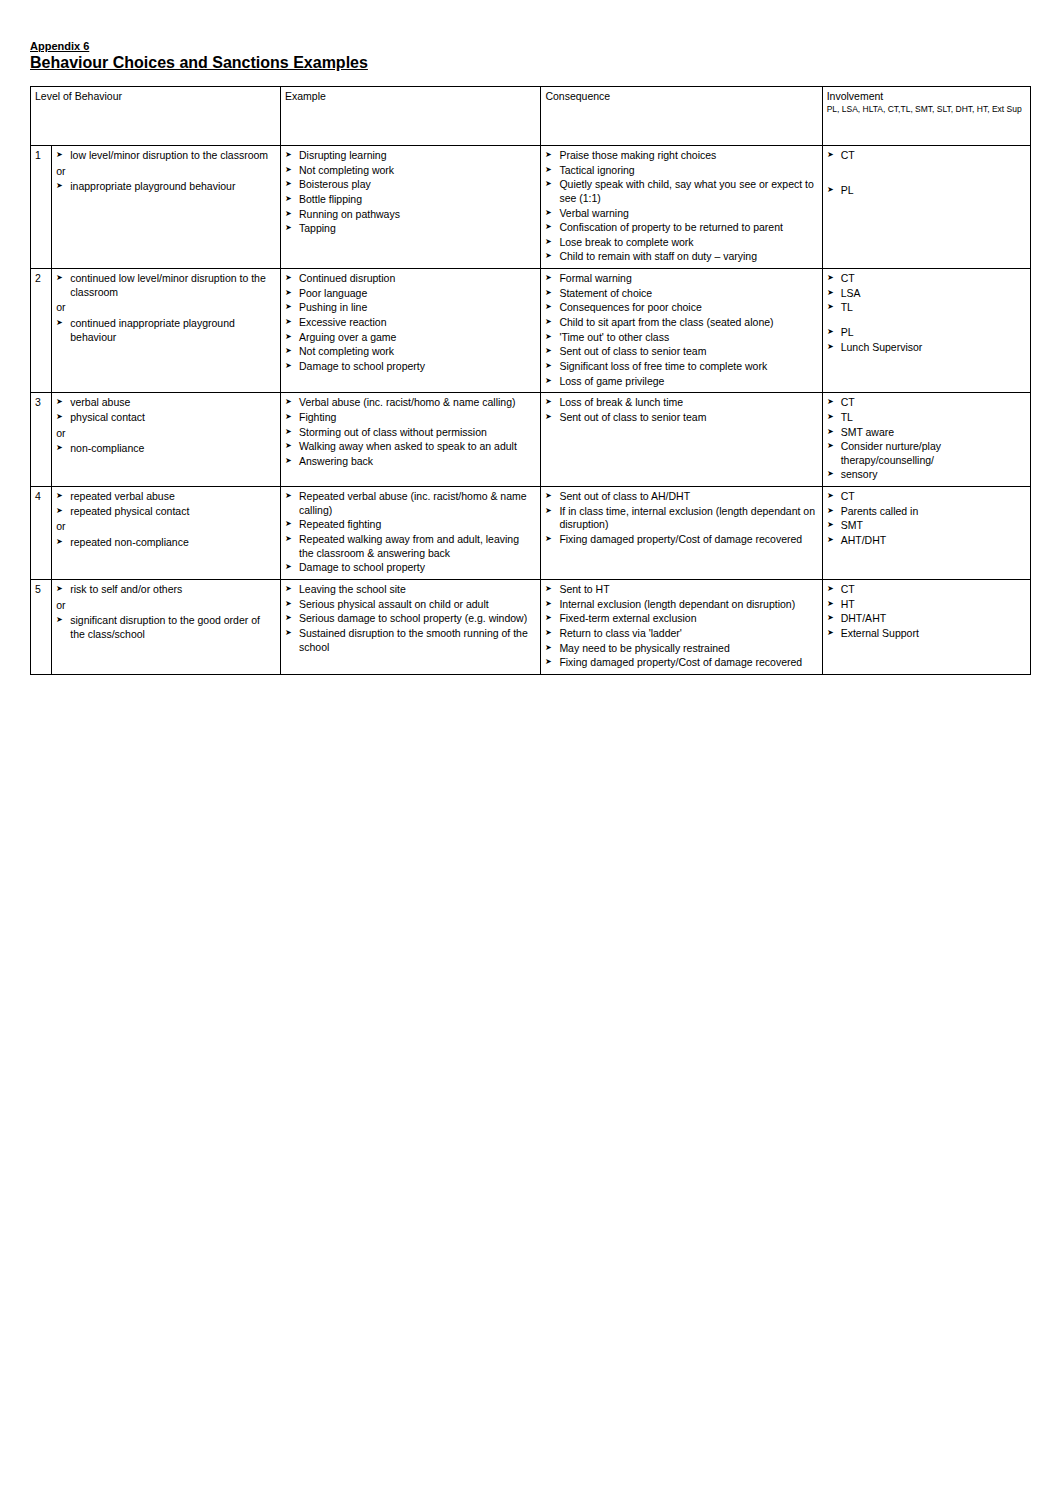Appendix 6
Behaviour Choices and Sanctions Examples
| Level of Behaviour | Example | Consequence | Involvement PL, LSA, HLTA, CT,TL, SMT, SLT, DHT, HT, Ext Sup |
| --- | --- | --- | --- |
| 1 | low level/minor disruption to the classroom or inappropriate playground behaviour | Disrupting learning Not completing work Boisterous play Bottle flipping Running on pathways Tapping | Praise those making right choices Tactical ignoring Quietly speak with child, say what you see or expect to see (1:1) Verbal warning Confiscation of property to be returned to parent Lose break to complete work Child to remain with staff on duty – varying | CT PL |
| 2 | continued low level/minor disruption to the classroom or continued inappropriate playground behaviour | Continued disruption Poor language Pushing in line Excessive reaction Arguing over a game Not completing work Damage to school property | Formal warning Statement of choice Consequences for poor choice Child to sit apart from the class (seated alone) 'Time out' to other class Sent out of class to senior team Significant loss of free time to complete work Loss of game privilege | CT LSA TL PL Lunch Supervisor |
| 3 | verbal abuse physical contact or non-compliance | Verbal abuse (inc. racist/homo & name calling) Fighting Storming out of class without permission Walking away when asked to speak to an adult Answering back | Loss of break & lunch time Sent out of class to senior team | CT TL SMT aware Consider nurture/play therapy/counselling/ sensory |
| 4 | repeated verbal abuse repeated physical contact or repeated non-compliance | Repeated verbal abuse (inc. racist/homo & name calling) Repeated fighting Repeated walking away from and adult, leaving the classroom & answering back Damage to school property | Sent out of class to AH/DHT If in class time, internal exclusion (length dependant on disruption) Fixing damaged property/Cost of damage recovered | CT Parents called in SMT AHT/DHT |
| 5 | risk to self and/or others or significant disruption to the good order of the class/school | Leaving the school site Serious physical assault on child or adult Serious damage to school property (e.g. window) Sustained disruption to the smooth running of the school | Sent to HT Internal exclusion (length dependant on disruption) Fixed-term external exclusion Return to class via 'ladder' May need to be physically restrained Fixing damaged property/Cost of damage recovered | CT HT DHT/AHT External Support |